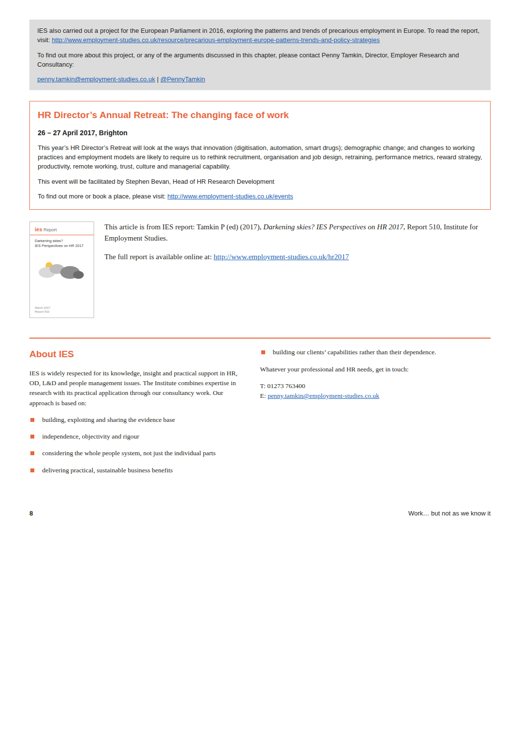IES also carried out a project for the European Parliament in 2016, exploring the patterns and trends of precarious employment in Europe. To read the report, visit: http://www.employment-studies.co.uk/resource/precarious-employment-europe-patterns-trends-and-policy-strategies
To find out more about this project, or any of the arguments discussed in this chapter, please contact Penny Tamkin, Director, Employer Research and Consultancy:
penny.tamkin@employment-studies.co.uk | @PennyTamkin
HR Director’s Annual Retreat: The changing face of work
26 – 27 April 2017, Brighton
This year’s HR Director’s Retreat will look at the ways that innovation (digitisation, automation, smart drugs); demographic change; and changes to working practices and employment models are likely to require us to rethink recruitment, organisation and job design, retraining, performance metrics, reward strategy, productivity, remote working, trust, culture and managerial capability.
This event will be facilitated by Stephen Bevan, Head of HR Research Development
To find out more or book a place, please visit: http://www.employment-studies.co.uk/events
ies Report
Darkening skies?
IES Perspectives on HR 2017
March 2017
Report 510
This article is from IES report: Tamkin P (ed) (2017), Darkening skies? IES Perspectives on HR 2017, Report 510, Institute for Employment Studies.
The full report is available online at: http://www.employment-studies.co.uk/hr2017
About IES
IES is widely respected for its knowledge, insight and practical support in HR, OD, L&D and people management issues. The Institute combines expertise in research with its practical application through our consultancy work. Our approach is based on:
building, exploiting and sharing the evidence base
independence, objectivity and rigour
considering the whole people system, not just the individual parts
delivering practical, sustainable business benefits
building our clients’ capabilities rather than their dependence.
Whatever your professional and HR needs, get in touch:
T: 01273 763400
E: penny.tamkin@employment-studies.co.uk
8
Work… but not as we know it